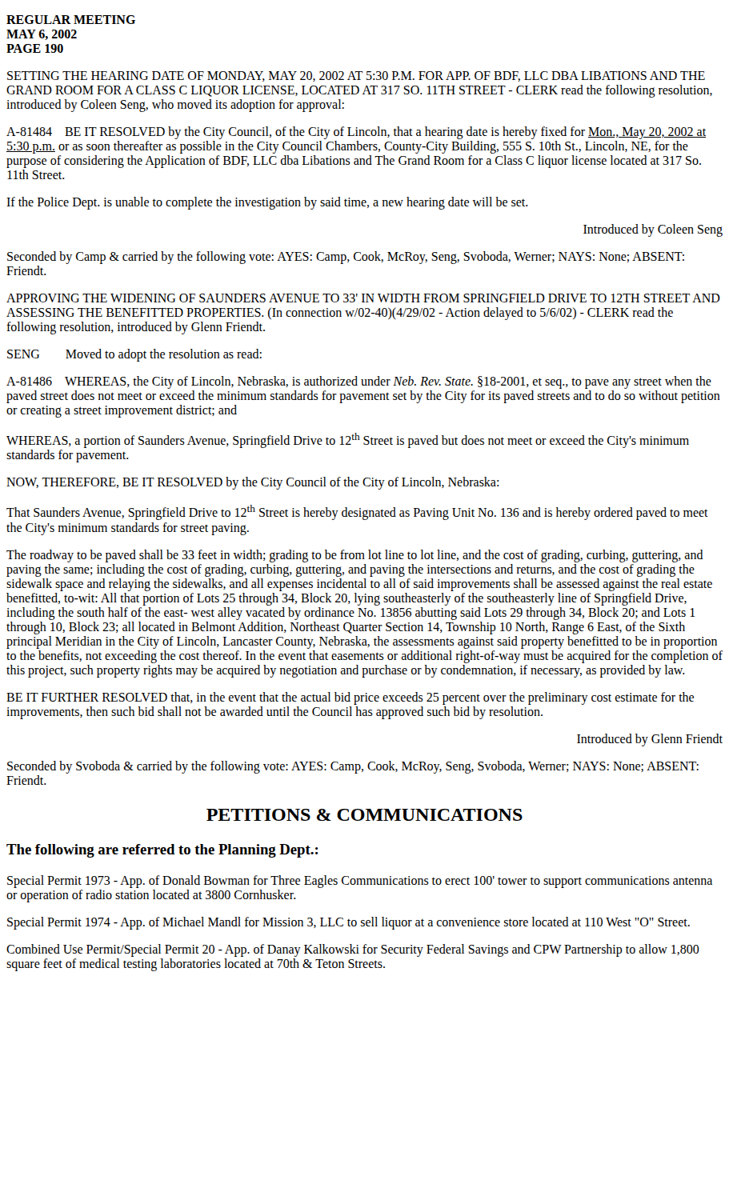REGULAR MEETING
MAY 6, 2002
PAGE 190
SETTING THE HEARING DATE OF MONDAY, MAY 20, 2002 AT 5:30 P.M. FOR APP. OF BDF, LLC DBA LIBATIONS AND THE GRAND ROOM FOR A CLASS C LIQUOR LICENSE, LOCATED AT 317 SO. 11TH STREET - CLERK read the following resolution, introduced by Coleen Seng, who moved its adoption for approval:
A-81484 BE IT RESOLVED by the City Council, of the City of Lincoln, that a hearing date is hereby fixed for Mon., May 20, 2002 at 5:30 p.m. or as soon thereafter as possible in the City Council Chambers, County-City Building, 555 S. 10th St., Lincoln, NE, for the purpose of considering the Application of BDF, LLC dba Libations and The Grand Room for a Class C liquor license located at 317 So. 11th Street.
If the Police Dept. is unable to complete the investigation by said time, a new hearing date will be set.
Introduced by Coleen Seng
Seconded by Camp & carried by the following vote: AYES: Camp, Cook, McRoy, Seng, Svoboda, Werner; NAYS: None; ABSENT: Friendt.
APPROVING THE WIDENING OF SAUNDERS AVENUE TO 33' IN WIDTH FROM SPRINGFIELD DRIVE TO 12TH STREET AND ASSESSING THE BENEFITTED PROPERTIES. (In connection w/02-40)(4/29/02 - Action delayed to 5/6/02) - CLERK read the following resolution, introduced by Glenn Friendt.
SENG Moved to adopt the resolution as read:
A-81486 WHEREAS, the City of Lincoln, Nebraska, is authorized under Neb. Rev. State. §18-2001, et seq., to pave any street when the paved street does not meet or exceed the minimum standards for pavement set by the City for its paved streets and to do so without petition or creating a street improvement district; and
WHEREAS, a portion of Saunders Avenue, Springfield Drive to 12th Street is paved but does not meet or exceed the City's minimum standards for pavement.
NOW, THEREFORE, BE IT RESOLVED by the City Council of the City of Lincoln, Nebraska:
That Saunders Avenue, Springfield Drive to 12th Street is hereby designated as Paving Unit No. 136 and is hereby ordered paved to meet the City's minimum standards for street paving.
The roadway to be paved shall be 33 feet in width; grading to be from lot line to lot line, and the cost of grading, curbing, guttering, and paving the same; including the cost of grading, curbing, guttering, and paving the intersections and returns, and the cost of grading the sidewalk space and relaying the sidewalks, and all expenses incidental to all of said improvements shall be assessed against the real estate benefitted, to-wit: All that portion of Lots 25 through 34, Block 20, lying southeasterly of the southeasterly line of Springfield Drive, including the south half of the east- west alley vacated by ordinance No. 13856 abutting said Lots 29 through 34, Block 20; and Lots 1 through 10, Block 23; all located in Belmont Addition, Northeast Quarter Section 14, Township 10 North, Range 6 East, of the Sixth principal Meridian in the City of Lincoln, Lancaster County, Nebraska, the assessments against said property benefitted to be in proportion to the benefits, not exceeding the cost thereof. In the event that easements or additional right-of-way must be acquired for the completion of this project, such property rights may be acquired by negotiation and purchase or by condemnation, if necessary, as provided by law.
BE IT FURTHER RESOLVED that, in the event that the actual bid price exceeds 25 percent over the preliminary cost estimate for the improvements, then such bid shall not be awarded until the Council has approved such bid by resolution.
Introduced by Glenn Friendt
Seconded by Svoboda & carried by the following vote: AYES: Camp, Cook, McRoy, Seng, Svoboda, Werner; NAYS: None; ABSENT: Friendt.
PETITIONS & COMMUNICATIONS
The following are referred to the Planning Dept.:
Special Permit 1973 - App. of Donald Bowman for Three Eagles Communications to erect 100' tower to support communications antenna or operation of radio station located at 3800 Cornhusker.
Special Permit 1974 - App. of Michael Mandl for Mission 3, LLC to sell liquor at a convenience store located at 110 West "O" Street.
Combined Use Permit/Special Permit 20 - App. of Danay Kalkowski for Security Federal Savings and CPW Partnership to allow 1,800 square feet of medical testing laboratories located at 70th & Teton Streets.